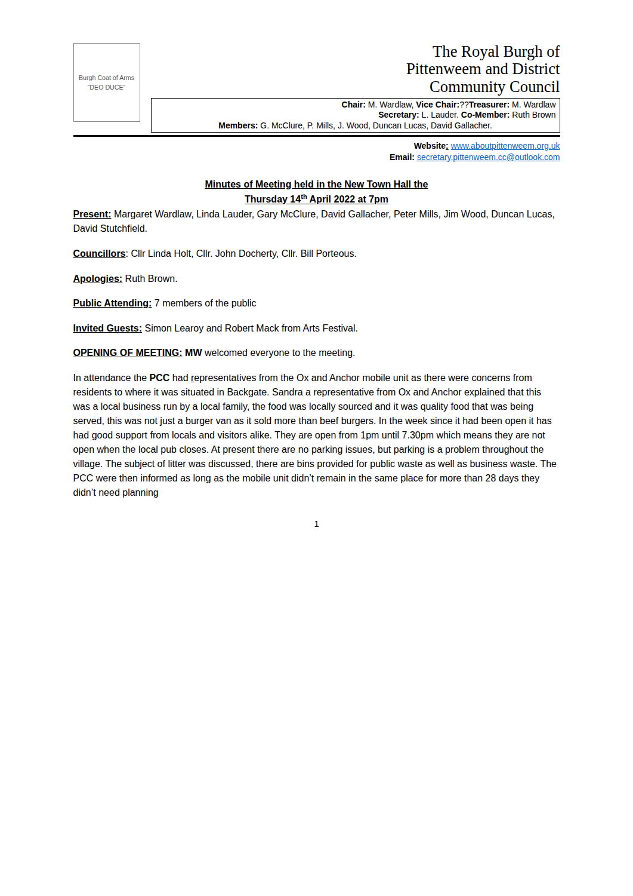Burgh Coat of Arms
“DEO DUCE”
The Royal Burgh of
Pittenweem and District
Community Council
Chair: M. Wardlaw, Vice Chair:??Treasurer: M. Wardlaw
Secretary: L. Lauder. Co-Member: Ruth Brown
Members: G. McClure, P. Mills, J. Wood, Duncan Lucas, David Gallacher.
Website: www.aboutpittenweem.org.uk
Email: secretary.pittenweem.cc@outlook.com
Minutes of Meeting held in the New Town Hall the Thursday 14th April 2022 at 7pm
Present: Margaret Wardlaw, Linda Lauder, Gary McClure, David Gallacher, Peter Mills, Jim Wood, Duncan Lucas, David Stutchfield.
Councillors: Cllr Linda Holt, Cllr. John Docherty, Cllr. Bill Porteous.
Apologies: Ruth Brown.
Public Attending: 7 members of the public
Invited Guests: Simon Learoy and Robert Mack from Arts Festival.
OPENING OF MEETING: MW welcomed everyone to the meeting.
In attendance the PCC had representatives from the Ox and Anchor mobile unit as there were concerns from residents to where it was situated in Backgate. Sandra a representative from Ox and Anchor explained that this was a local business run by a local family, the food was locally sourced and it was quality food that was being served, this was not just a burger van as it sold more than beef burgers. In the week since it had been open it has had good support from locals and visitors alike. They are open from 1pm until 7.30pm which means they are not open when the local pub closes. At present there are no parking issues, but parking is a problem throughout the village. The subject of litter was discussed, there are bins provided for public waste as well as business waste. The PCC were then informed as long as the mobile unit didn’t remain in the same place for more than 28 days they didn’t need planning
1